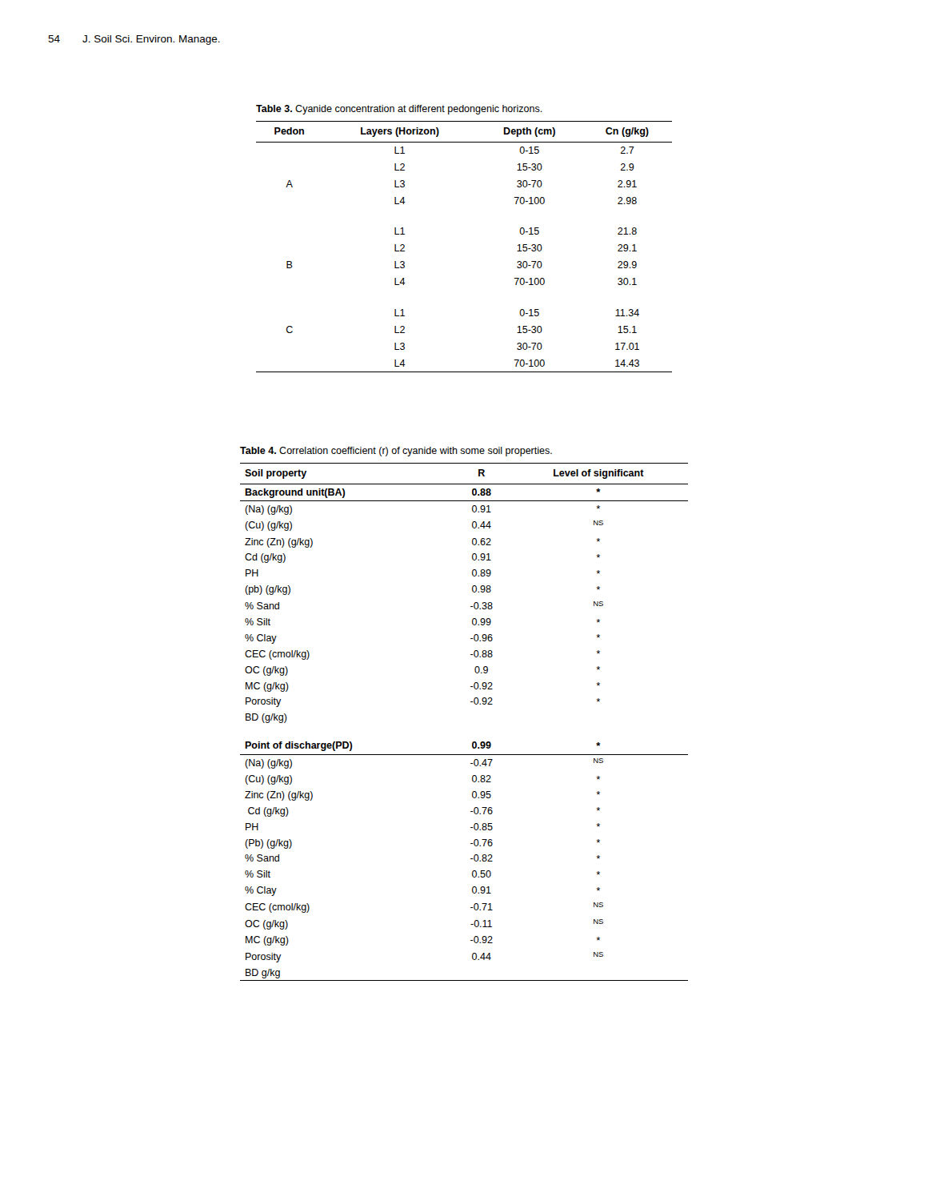54 J. Soil Sci. Environ. Manage.
Table 3. Cyanide concentration at different pedongenic horizons.
| Pedon | Layers (Horizon) | Depth (cm) | Cn (g/kg) |
| --- | --- | --- | --- |
| | L1 | 0-15 | 2.7 |
| | L2 | 15-30 | 2.9 |
| A | L3 | 30-70 | 2.91 |
| | L4 | 70-100 | 2.98 |
| | L1 | 0-15 | 21.8 |
| | L2 | 15-30 | 29.1 |
| B | L3 | 30-70 | 29.9 |
| | L4 | 70-100 | 30.1 |
| | L1 | 0-15 | 11.34 |
| C | L2 | 15-30 | 15.1 |
| | L3 | 30-70 | 17.01 |
| | L4 | 70-100 | 14.43 |
Table 4. Correlation coefficient (r) of cyanide with some soil properties.
| Soil property | R | Level of significant |
| --- | --- | --- |
| Background unit(BA) | 0.88 | * |
| (Na) (g/kg) | 0.91 | * |
| (Cu) (g/kg) | 0.44 | NS |
| Zinc (Zn) (g/kg) | 0.62 | * |
| Cd (g/kg) | 0.91 | * |
| PH | 0.89 | * |
| (pb) (g/kg) | 0.98 | * |
| % Sand | -0.38 | NS |
| % Silt | 0.99 | * |
| % Clay | -0.96 | * |
| CEC (cmol/kg) | -0.88 | * |
| OC (g/kg) | 0.9 | * |
| MC (g/kg) | -0.92 | * |
| Porosity | -0.92 | * |
| BD (g/kg) | | |
| Point of discharge(PD) | 0.99 | * |
| (Na) (g/kg) | -0.47 | NS |
| (Cu) (g/kg) | 0.82 | * |
| Zinc (Zn) (g/kg) | 0.95 | * |
| Cd (g/kg) | -0.76 | * |
| PH | -0.85 | * |
| (Pb) (g/kg) | -0.76 | * |
| % Sand | -0.82 | * |
| % Silt | 0.50 | * |
| % Clay | 0.91 | * |
| CEC (cmol/kg) | -0.71 | NS |
| OC (g/kg) | -0.11 | NS |
| MC (g/kg) | -0.92 | * |
| Porosity | 0.44 | NS |
| BD g/kg | | |